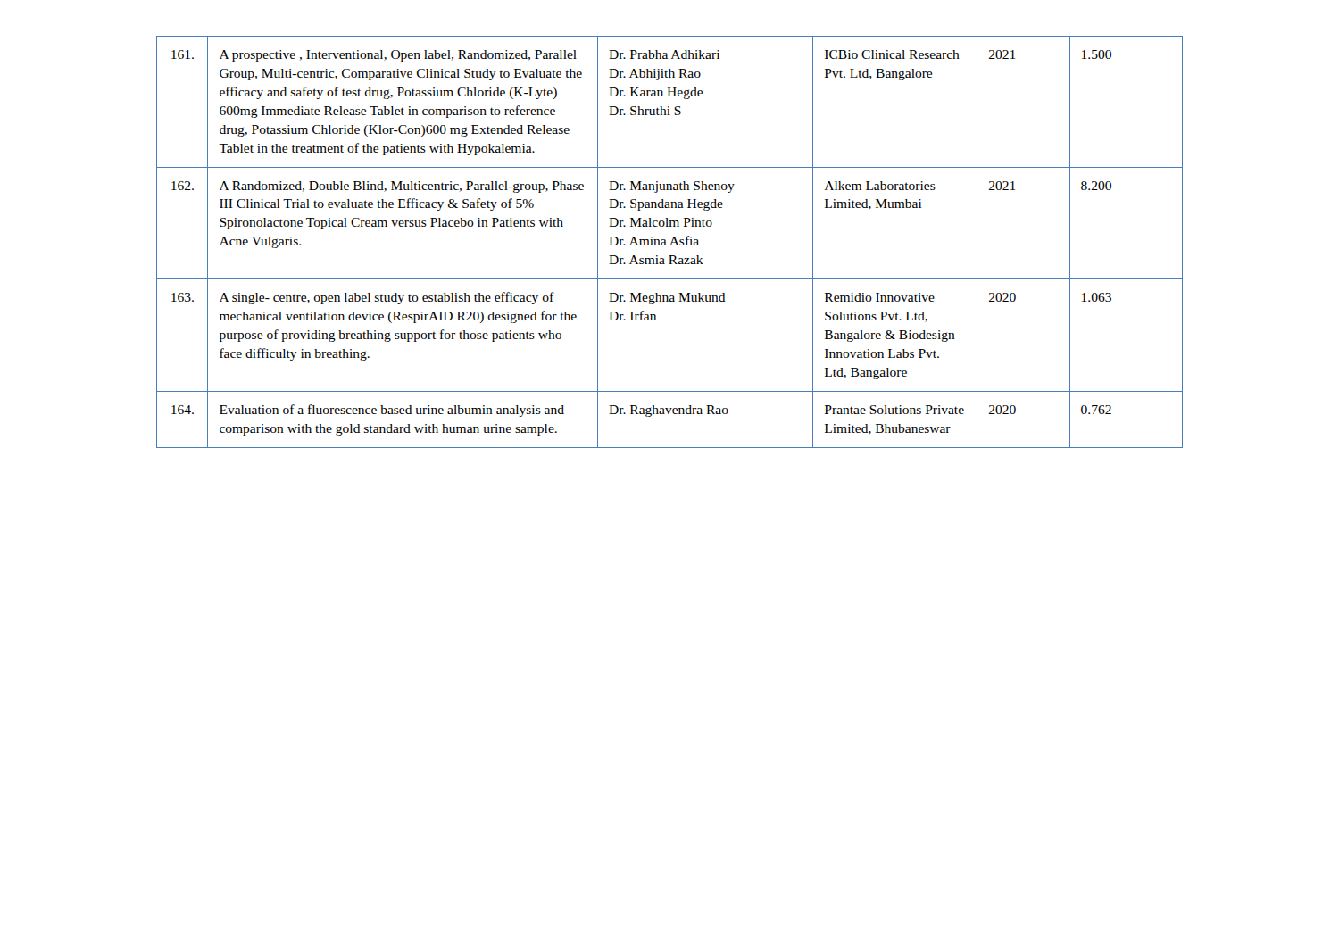| 161. | A prospective , Interventional, Open label, Randomized, Parallel Group, Multi-centric, Comparative Clinical Study to Evaluate the efficacy and safety of test drug, Potassium Chloride (K-Lyte) 600mg Immediate Release Tablet in comparison to reference drug, Potassium Chloride (Klor-Con)600 mg Extended Release Tablet in the treatment of the patients with Hypokalemia. | Dr. Prabha Adhikari Dr. Abhijith Rao Dr. Karan Hegde Dr. Shruthi S | ICBio Clinical Research Pvt. Ltd, Bangalore | 2021 | 1.500 |
| 162. | A Randomized, Double Blind, Multicentric, Parallel-group, Phase III Clinical Trial to evaluate the Efficacy & Safety of 5% Spironolactone Topical Cream versus Placebo in Patients with Acne Vulgaris. | Dr. Manjunath Shenoy Dr. Spandana Hegde Dr. Malcolm Pinto Dr. Amina Asfia Dr. Asmia Razak | Alkem Laboratories Limited, Mumbai | 2021 | 8.200 |
| 163. | A single- centre, open label study to establish the efficacy of mechanical ventilation device (RespirAID R20) designed for the purpose of providing breathing support for those patients who face difficulty in breathing. | Dr. Meghna Mukund Dr. Irfan | Remidio Innovative Solutions Pvt. Ltd, Bangalore & Biodesign Innovation Labs Pvt. Ltd, Bangalore | 2020 | 1.063 |
| 164. | Evaluation of a fluorescence based urine albumin analysis and comparison with the gold standard with human urine sample. | Dr. Raghavendra Rao | Prantae Solutions Private Limited, Bhubaneswar | 2020 | 0.762 |